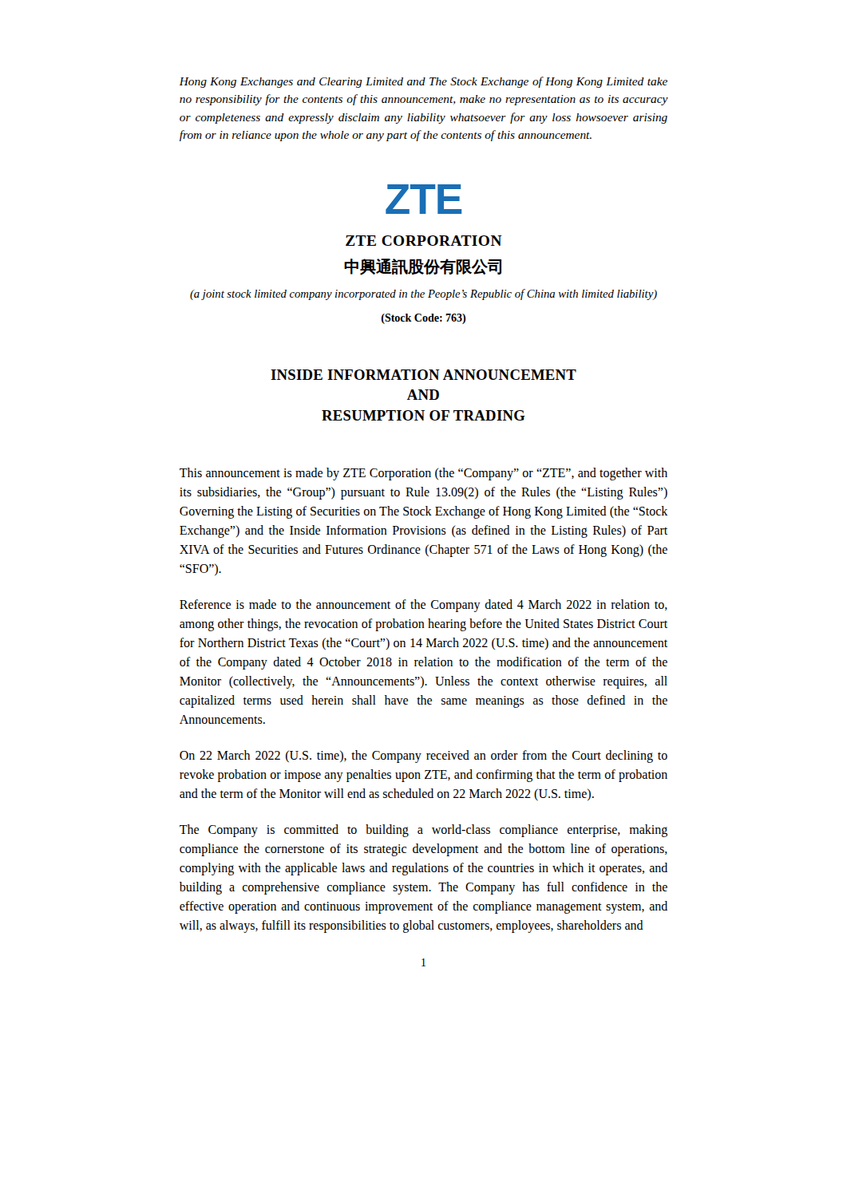Hong Kong Exchanges and Clearing Limited and The Stock Exchange of Hong Kong Limited take no responsibility for the contents of this announcement, make no representation as to its accuracy or completeness and expressly disclaim any liability whatsoever for any loss howsoever arising from or in reliance upon the whole or any part of the contents of this announcement.
ZTE
ZTE CORPORATION
中興通訊股份有限公司
(a joint stock limited company incorporated in the People’s Republic of China with limited liability)
(Stock Code: 763)
INSIDE INFORMATION ANNOUNCEMENT
AND
RESUMPTION OF TRADING
This announcement is made by ZTE Corporation (the “Company” or “ZTE”, and together with its subsidiaries, the “Group”) pursuant to Rule 13.09(2) of the Rules (the “Listing Rules”) Governing the Listing of Securities on The Stock Exchange of Hong Kong Limited (the “Stock Exchange”) and the Inside Information Provisions (as defined in the Listing Rules) of Part XIVA of the Securities and Futures Ordinance (Chapter 571 of the Laws of Hong Kong) (the “SFO”).
Reference is made to the announcement of the Company dated 4 March 2022 in relation to, among other things, the revocation of probation hearing before the United States District Court for Northern District Texas (the “Court”) on 14 March 2022 (U.S. time) and the announcement of the Company dated 4 October 2018 in relation to the modification of the term of the Monitor (collectively, the “Announcements”). Unless the context otherwise requires, all capitalized terms used herein shall have the same meanings as those defined in the Announcements.
On 22 March 2022 (U.S. time), the Company received an order from the Court declining to revoke probation or impose any penalties upon ZTE, and confirming that the term of probation and the term of the Monitor will end as scheduled on 22 March 2022 (U.S. time).
The Company is committed to building a world-class compliance enterprise, making compliance the cornerstone of its strategic development and the bottom line of operations, complying with the applicable laws and regulations of the countries in which it operates, and building a comprehensive compliance system. The Company has full confidence in the effective operation and continuous improvement of the compliance management system, and will, as always, fulfill its responsibilities to global customers, employees, shareholders and
1